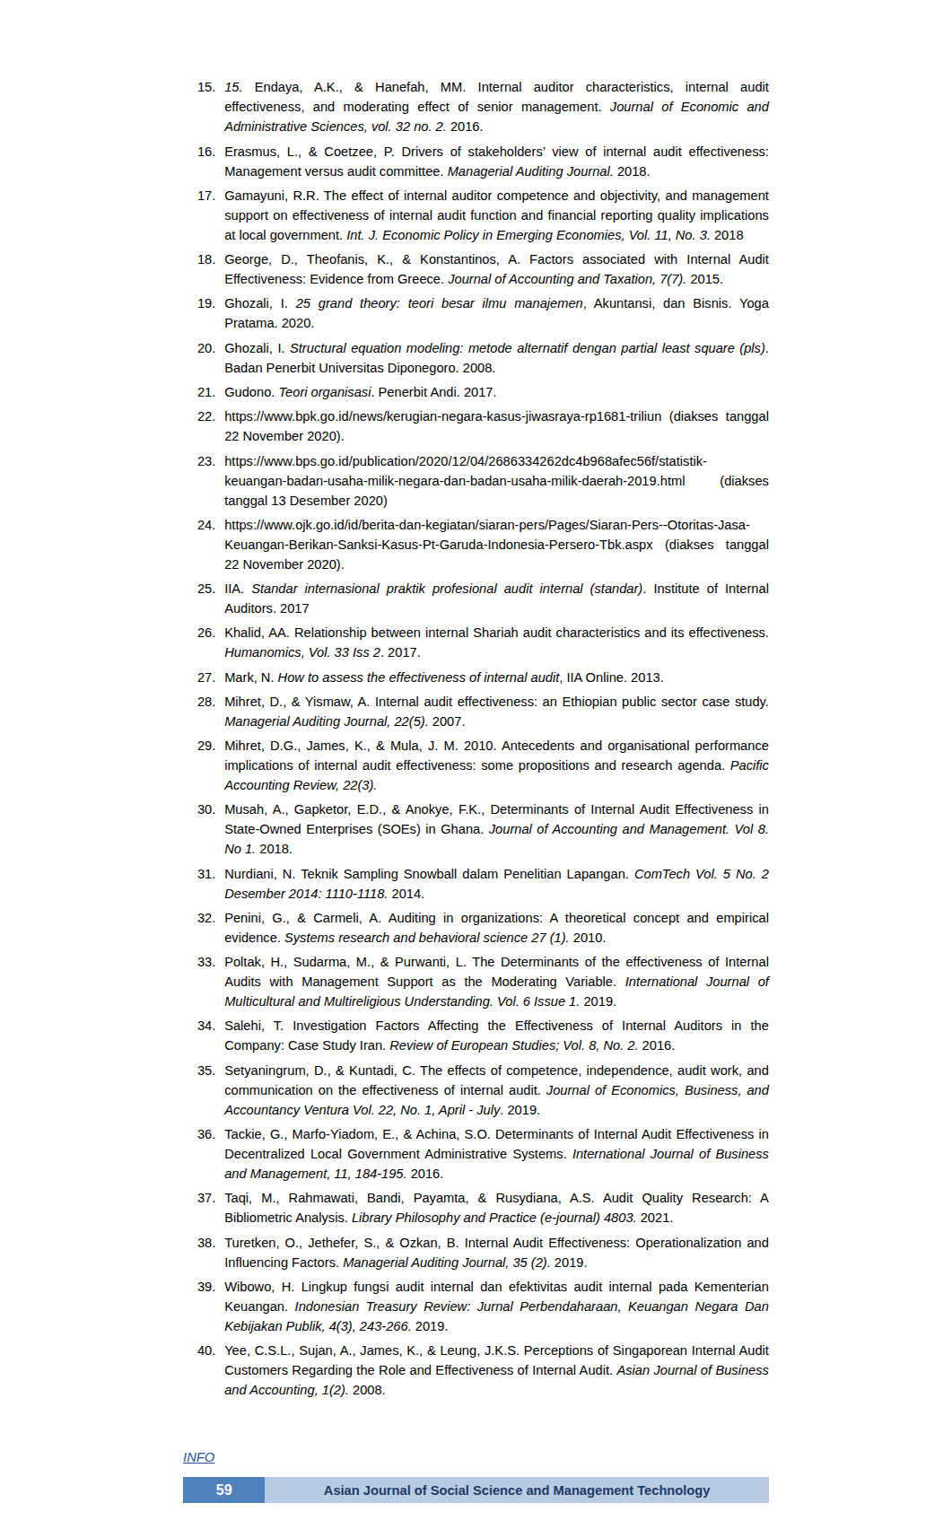15. Endaya, A.K., & Hanefah, MM. Internal auditor characteristics, internal audit effectiveness, and moderating effect of senior management. Journal of Economic and Administrative Sciences, vol. 32 no. 2. 2016.
Erasmus, L., & Coetzee, P. Drivers of stakeholders’ view of internal audit effectiveness: Management versus audit committee. Managerial Auditing Journal. 2018.
Gamayuni, R.R. The effect of internal auditor competence and objectivity, and management support on effectiveness of internal audit function and financial reporting quality implications at local government. Int. J. Economic Policy in Emerging Economies, Vol. 11, No. 3. 2018
George, D., Theofanis, K., & Konstantinos, A. Factors associated with Internal Audit Effectiveness: Evidence from Greece. Journal of Accounting and Taxation, 7(7). 2015.
Ghozali, I. 25 grand theory: teori besar ilmu manajemen, Akuntansi, dan Bisnis. Yoga Pratama. 2020.
Ghozali, I. Structural equation modeling: metode alternatif dengan partial least square (pls). Badan Penerbit Universitas Diponegoro. 2008.
Gudono. Teori organisasi. Penerbit Andi. 2017.
https://www.bpk.go.id/news/kerugian-negara-kasus-jiwasraya-rp1681-triliun (diakses tanggal 22 November 2020).
https://www.bps.go.id/publication/2020/12/04/2686334262dc4b968afec56f/statistik-keuangan-badan-usaha-milik-negara-dan-badan-usaha-milik-daerah-2019.html (diakses tanggal 13 Desember 2020)
https://www.ojk.go.id/id/berita-dan-kegiatan/siaran-pers/Pages/Siaran-Pers--Otoritas-Jasa-Keuangan-Berikan-Sanksi-Kasus-Pt-Garuda-Indonesia-Persero-Tbk.aspx (diakses tanggal 22 November 2020).
IIA. Standar internasional praktik profesional audit internal (standar). Institute of Internal Auditors. 2017
Khalid, AA. Relationship between internal Shariah audit characteristics and its effectiveness. Humanomics, Vol. 33 Iss 2. 2017.
Mark, N. How to assess the effectiveness of internal audit, IIA Online. 2013.
Mihret, D., & Yismaw, A. Internal audit effectiveness: an Ethiopian public sector case study. Managerial Auditing Journal, 22(5). 2007.
Mihret, D.G., James, K., & Mula, J. M. 2010. Antecedents and organisational performance implications of internal audit effectiveness: some propositions and research agenda. Pacific Accounting Review, 22(3).
Musah, A., Gapketor, E.D., & Anokye, F.K., Determinants of Internal Audit Effectiveness in State-Owned Enterprises (SOEs) in Ghana. Journal of Accounting and Management. Vol 8. No 1. 2018.
Nurdiani, N. Teknik Sampling Snowball dalam Penelitian Lapangan. ComTech Vol. 5 No. 2 Desember 2014: 1110-1118. 2014.
Penini, G., & Carmeli, A. Auditing in organizations: A theoretical concept and empirical evidence. Systems research and behavioral science 27 (1). 2010.
Poltak, H., Sudarma, M., & Purwanti, L. The Determinants of the effectiveness of Internal Audits with Management Support as the Moderating Variable. International Journal of Multicultural and Multireligious Understanding. Vol. 6 Issue 1. 2019.
Salehi, T. Investigation Factors Affecting the Effectiveness of Internal Auditors in the Company: Case Study Iran. Review of European Studies; Vol. 8, No. 2. 2016.
Setyaningrum, D., & Kuntadi, C. The effects of competence, independence, audit work, and communication on the effectiveness of internal audit. Journal of Economics, Business, and Accountancy Ventura Vol. 22, No. 1, April - July. 2019.
Tackie, G., Marfo-Yiadom, E., & Achina, S.O. Determinants of Internal Audit Effectiveness in Decentralized Local Government Administrative Systems. International Journal of Business and Management, 11, 184-195. 2016.
Taqi, M., Rahmawati, Bandi, Payamta, & Rusydiana, A.S. Audit Quality Research: A Bibliometric Analysis. Library Philosophy and Practice (e-journal) 4803. 2021.
Turetken, O., Jethefer, S., & Ozkan, B. Internal Audit Effectiveness: Operationalization and Influencing Factors. Managerial Auditing Journal, 35 (2). 2019.
Wibowo, H. Lingkup fungsi audit internal dan efektivitas audit internal pada Kementerian Keuangan. Indonesian Treasury Review: Jurnal Perbendaharaan, Keuangan Negara Dan Kebijakan Publik, 4(3), 243-266. 2019.
Yee, C.S.L., Sujan, A., James, K., & Leung, J.K.S. Perceptions of Singaporean Internal Audit Customers Regarding the Role and Effectiveness of Internal Audit. Asian Journal of Business and Accounting, 1(2). 2008.
INFO
59
Asian Journal of Social Science and Management Technology